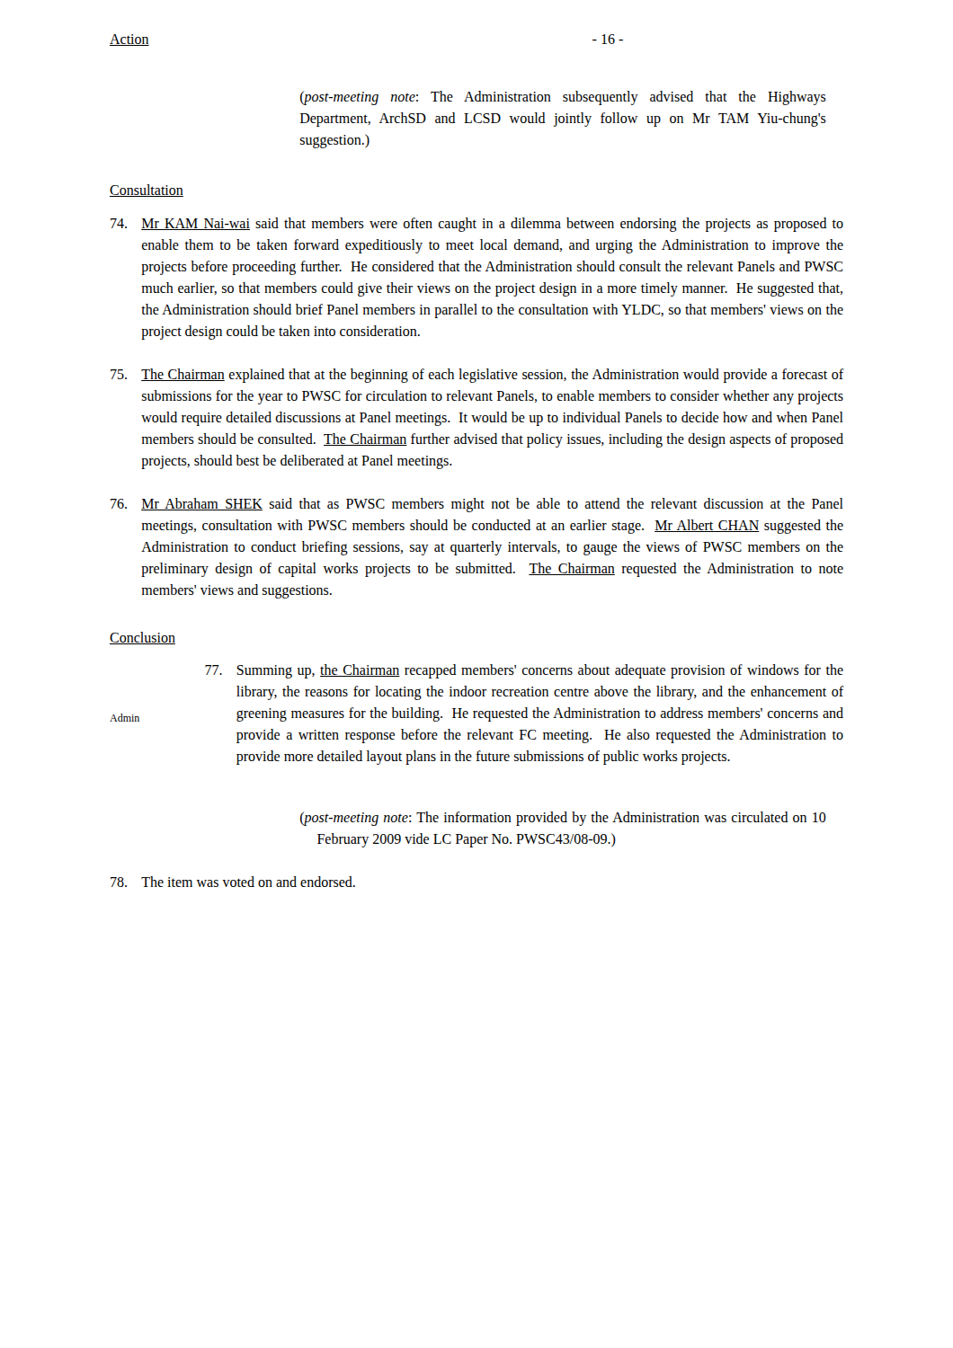Action - 16 -
(post-meeting note: The Administration subsequently advised that the Highways Department, ArchSD and LCSD would jointly follow up on Mr TAM Yiu-chung's suggestion.)
Consultation
74.
Mr KAM Nai-wai said that members were often caught in a dilemma between endorsing the projects as proposed to enable them to be taken forward expeditiously to meet local demand, and urging the Administration to improve the projects before proceeding further. He considered that the Administration should consult the relevant Panels and PWSC much earlier, so that members could give their views on the project design in a more timely manner. He suggested that, the Administration should brief Panel members in parallel to the consultation with YLDC, so that members' views on the project design could be taken into consideration.
75.
The Chairman explained that at the beginning of each legislative session, the Administration would provide a forecast of submissions for the year to PWSC for circulation to relevant Panels, to enable members to consider whether any projects would require detailed discussions at Panel meetings. It would be up to individual Panels to decide how and when Panel members should be consulted. The Chairman further advised that policy issues, including the design aspects of proposed projects, should best be deliberated at Panel meetings.
76.
Mr Abraham SHEK said that as PWSC members might not be able to attend the relevant discussion at the Panel meetings, consultation with PWSC members should be conducted at an earlier stage. Mr Albert CHAN suggested the Administration to conduct briefing sessions, say at quarterly intervals, to gauge the views of PWSC members on the preliminary design of capital works projects to be submitted. The Chairman requested the Administration to note members' views and suggestions.
Conclusion
Admin
77.
Summing up, the Chairman recapped members' concerns about adequate provision of windows for the library, the reasons for locating the indoor recreation centre above the library, and the enhancement of greening measures for the building. He requested the Administration to address members' concerns and provide a written response before the relevant FC meeting. He also requested the Administration to provide more detailed layout plans in the future submissions of public works projects.
(post-meeting note: The information provided by the Administration was circulated on 10 February 2009 vide LC Paper No. PWSC43/08-09.)
78.
The item was voted on and endorsed.